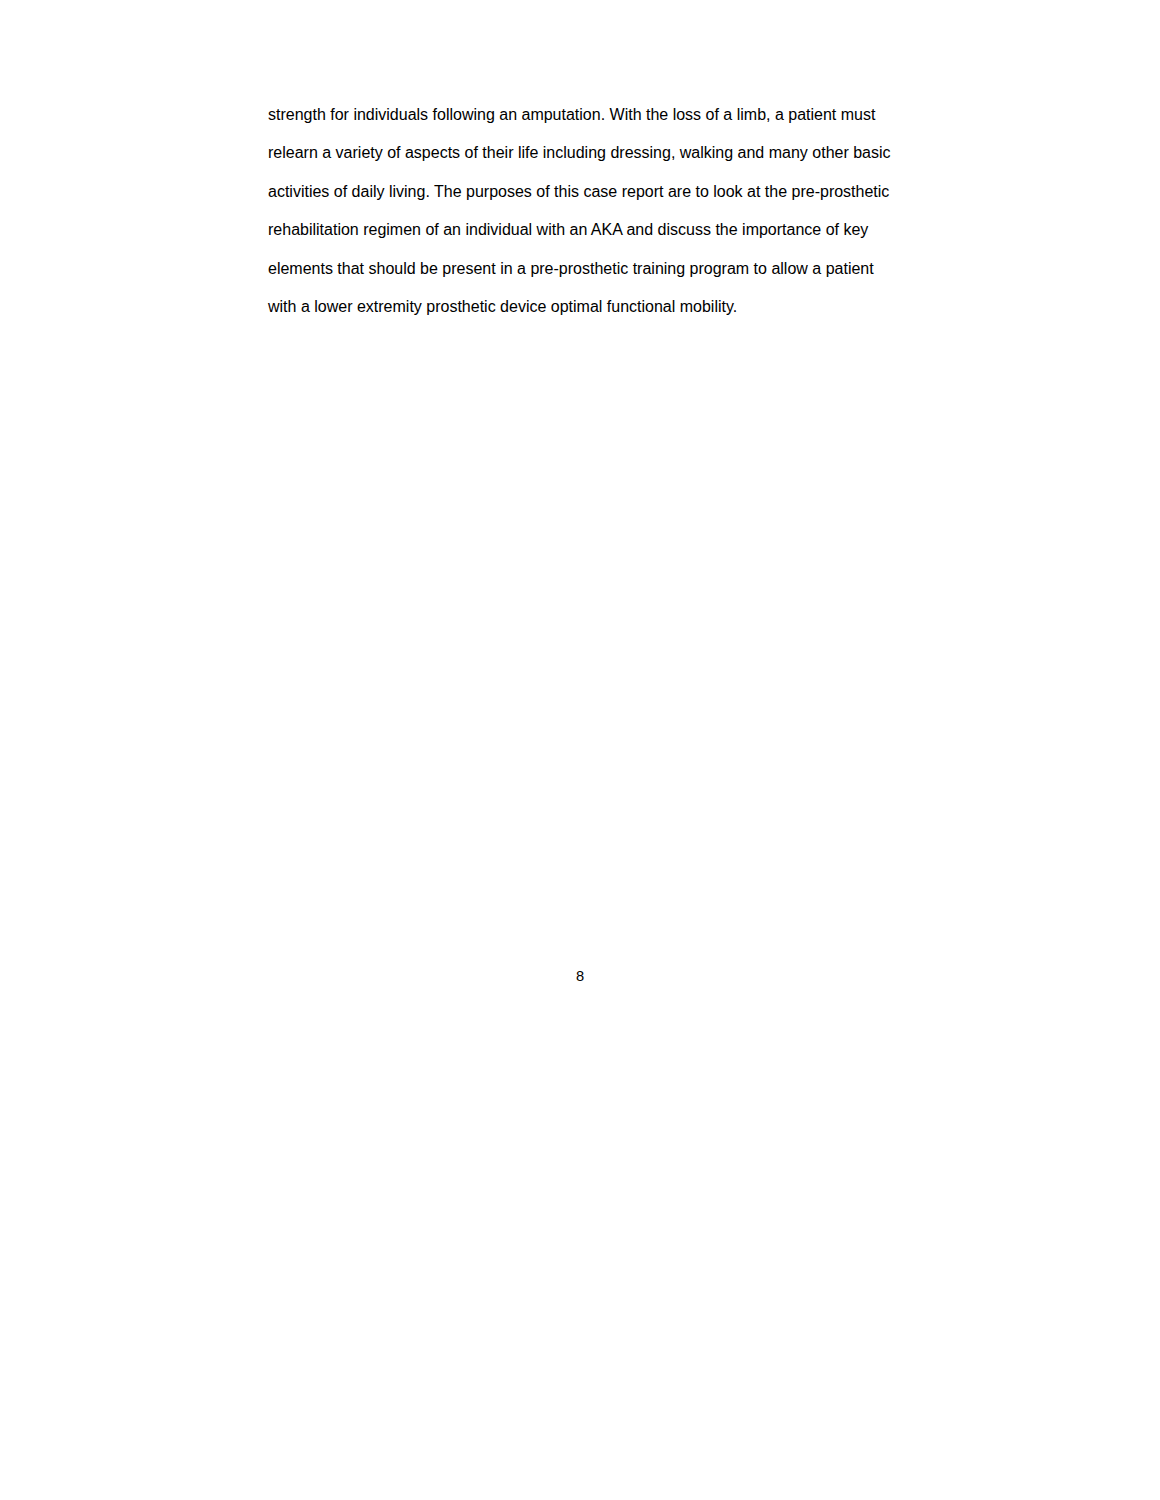strength for individuals following an amputation. With the loss of a limb, a patient must relearn a variety of aspects of their life including dressing, walking and many other basic activities of daily living. The purposes of this case report are to look at the pre-prosthetic rehabilitation regimen of an individual with an AKA and discuss the importance of key elements that should be present in a pre-prosthetic training program to allow a patient with a lower extremity prosthetic device optimal functional mobility.
8